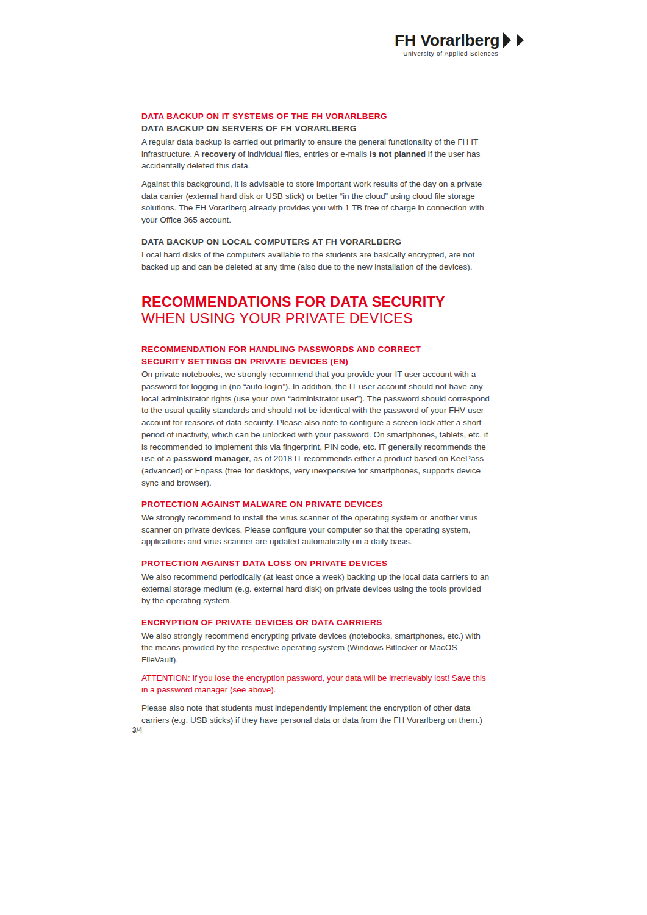FH Vorarlberg
University of Applied Sciences
Data backup on IT systems of the FH Vorarlberg
Data backup on servers of FH Vorarlberg
A regular data backup is carried out primarily to ensure the general functionality of the FH IT infrastructure. A recovery of individual files, entries or e-mails is not planned if the user has accidentally deleted this data.
Against this background, it is advisable to store important work results of the day on a private data carrier (external hard disk or USB stick) or better “in the cloud” using cloud file storage solutions. The FH Vorarlberg already provides you with 1 TB free of charge in connection with your Office 365 account.
Data backup on local computers at FH Vorarlberg
Local hard disks of the computers available to the students are basically encrypted, are not backed up and can be deleted at any time (also due to the new installation of the devices).
Recommendations for data security
when using your private devices
Recommendation for handling passwords and correct
security settings on private devices (EN)
On private notebooks, we strongly recommend that you provide your IT user account with a password for logging in (no “auto-login”). In addition, the IT user account should not have any local administrator rights (use your own “administrator user”). The password should correspond to the usual quality standards and should not be identical with the password of your FHV user account for reasons of data security. Please also note to configure a screen lock after a short period of inactivity, which can be unlocked with your password. On smartphones, tablets, etc. it is recommended to implement this via fingerprint, PIN code, etc. IT generally recommends the use of a password manager, as of 2018 IT recommends either a product based on KeePass (advanced) or Enpass (free for desktops, very inexpensive for smartphones, supports device sync and browser).
Protection against malware on private devices
We strongly recommend to install the virus scanner of the operating system or another virus scanner on private devices. Please configure your computer so that the operating system, applications and virus scanner are updated automatically on a daily basis.
Protection against data loss on private devices
We also recommend periodically (at least once a week) backing up the local data carriers to an external storage medium (e.g. external hard disk) on private devices using the tools provided by the operating system.
Encryption of private devices or data carriers
We also strongly recommend encrypting private devices (notebooks, smartphones, etc.) with the means provided by the respective operating system (Windows Bitlocker or MacOS FileVault).
ATTENTION: If you lose the encryption password, your data will be irretrievably lost! Save this in a password manager (see above).
Please also note that students must independently implement the encryption of other data carriers (e.g. USB sticks) if they have personal data or data from the FH Vorarlberg on them.)
3/4